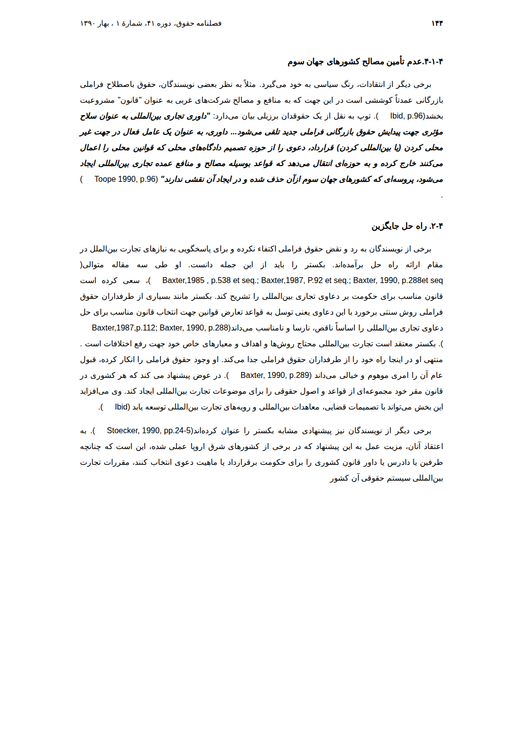۱۴۴ فصلنامه حقوق، دوره ۴۱، شمارهٔ ۱ ، بهار ۱۳۹۰
۴-۱-۴.عدم تأمین مصالح کشورهای جهان سوم
برخی دیگر از انتقادات، رنگ سیاسی به خود می‌گیرد. مثلاً به نظر بعضی نویسندگان، حقوق باصطلاح فراملی بازرگانی عمدتاً کوششی است در این جهت که به منافع و مصالح شرکت‌های غربی به عنوان "قانون" مشروعیت بخشد(Ibid, p.96). توپ به نقل از یک حقوقدان برزیلی بیان می‌دارد: "داوری تجاری بین‌المللی به عنوان سلاح مؤثری جهت پیدایش حقوق بازرگانی فراملی جدید تلقی می‌شود... داوری، به عنوان یک عامل فعال در جهت غیر محلی کردن (یا بین‌المللی کردن) قرارداد، دعوی را از حوزه تصمیم دادگاه‌های محلی که قوانین محلی را اعمال می‌کنند خارج کرده و به حوزه‌ای انتقال می‌دهد که قواعد بوسیله مصالح و منافع عمده تجاری بین‌المللی ایجاد می‌شود، پروسه‌ای که کشورهای جهان سوم ازآن حذف شده و در ایجاد آن نقشی ندارند" (Toope 1990, p.96) .
۲-۴. راه حل جایگزین
برخی از نویسندگان به رد و نقض حقوق فراملی اکتفاء نکرده و برای پاسخگویی به نیازهای تجارت بین‌الملل در مقام ارائه راه حل برآمده‌اند. بکستر را باید از این جمله دانست. او طی سه مقاله متوالی(Baxter,1985 , p.538 et seq.; Baxter,1987, P.92 et seq.; Baxter, 1990, p.288et seq)، سعی کرده است قانون مناسب برای حکومت بر دعاوی تجاری بین‌المللی را تشریح کند. بکستر مانند بسیاری از طرفداران حقوق فراملی روش سنتی برخورد با این دعاوی یعنی توسل به قواعد تعارض قوانین جهت انتخاب قانون مناسب برای حل دعاوی تجاری بین‌المللی را اساساً ناقص، نارسا و نامناسب می‌داند(Baxter,1987,p.112; Baxter, 1990, p.288). بکستر معتقد است تجارت بین‌المللی محتاج روش‌ها و اهداف و معیارهای خاص خود جهت رفع اختلافات است . منتهی او در اینجا راه خود را از طرفداران حقوق فراملی جدا می‌کند. او وجود حقوق فراملی را انکار کرده، قبول عام آن را امری موهوم و خیالی می‌داند (Baxter, 1990, p.289). در عوض پیشنهاد می کند که هر کشوری در قانون مقر خود مجموعه‌ای از قواعد و اصول حقوقی را برای موضوعات تجارت بین‌المللی ایجاد کند. وی می‌افزاید این بخش می‌تواند با تصمیمات قضایی، معاهدات بین‌المللی و رویه‌های تجارت بین‌المللی توسعه یابد (Ibid).
برخی دیگر از نویسندگان نیز پیشنهادی مشابه بکستر را عنوان کرده‌اند(Stoecker, 1990, pp.24-5). به اعتقاد آنان، مزیت عمل به این پیشنهاد که در برخی از کشورهای شرق اروپا عملی شده، این است که چنانچه طرفین یا دادرس یا داور قانون کشوری را برای حکومت برقرارداد یا ماهیت دعوی انتخاب کنند، مقررات تجارت بین‌المللی سیستم حقوقی آن کشور